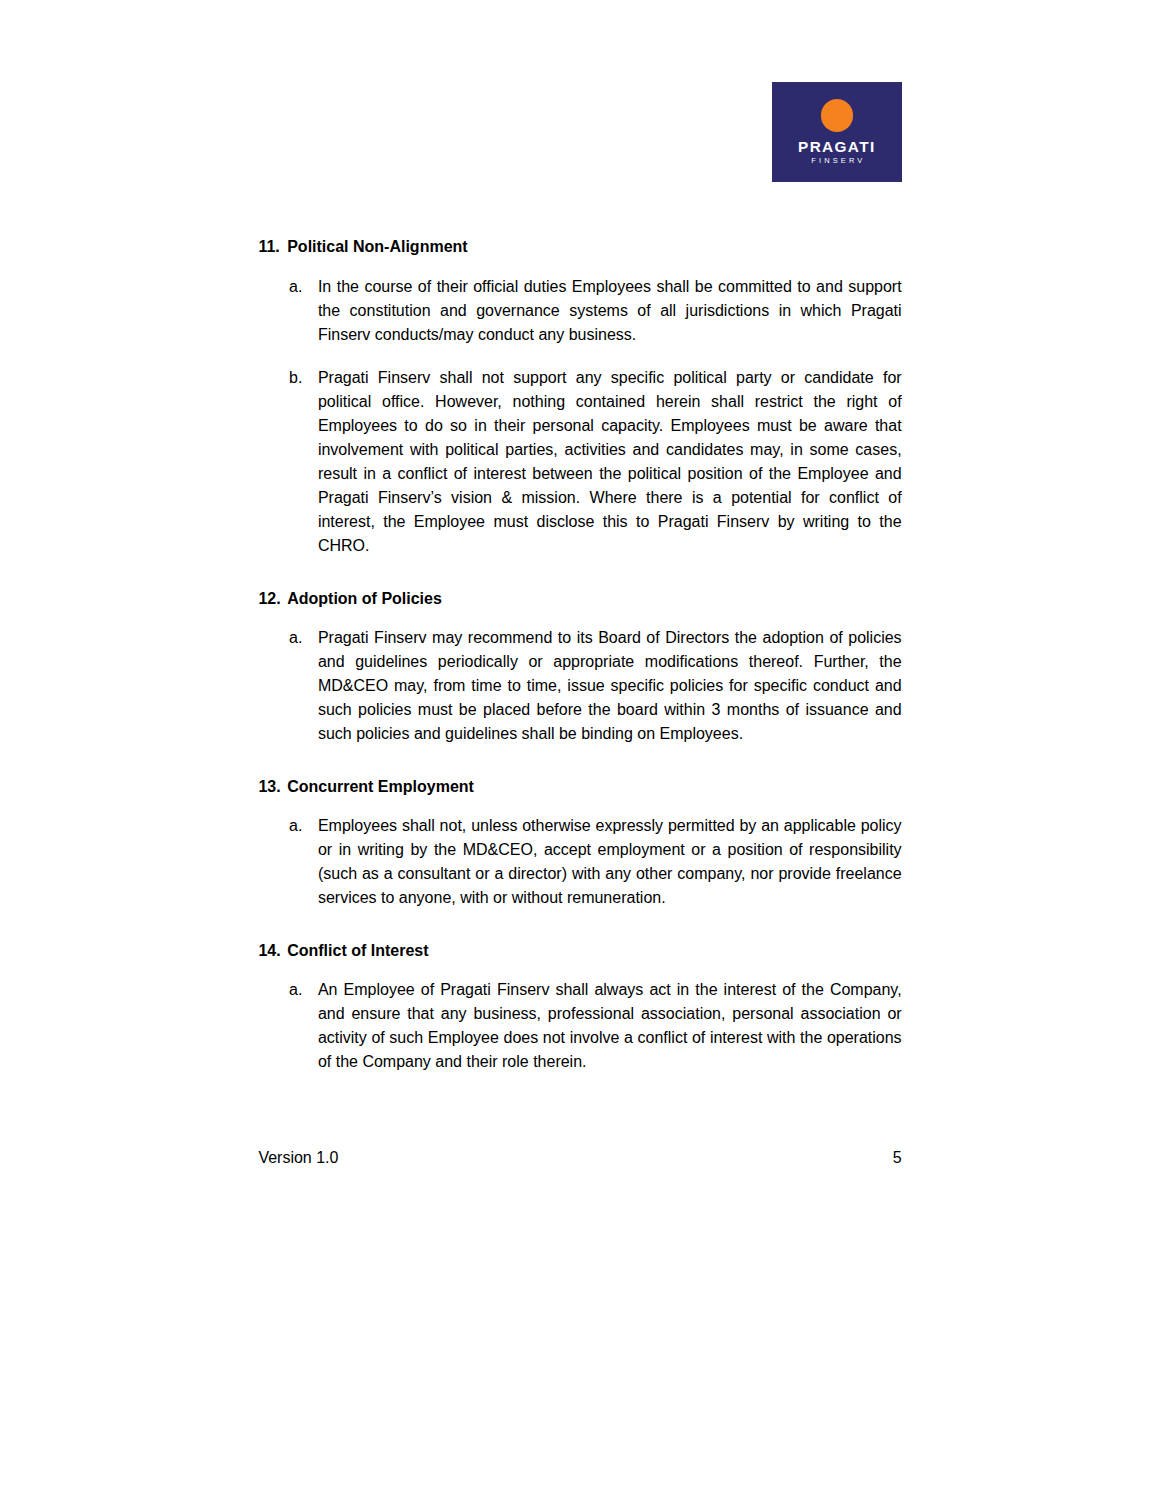PRAGATI FINSERV
11. Political Non-Alignment
a. In the course of their official duties Employees shall be committed to and support the constitution and governance systems of all jurisdictions in which Pragati Finserv conducts/may conduct any business.
b. Pragati Finserv shall not support any specific political party or candidate for political office. However, nothing contained herein shall restrict the right of Employees to do so in their personal capacity. Employees must be aware that involvement with political parties, activities and candidates may, in some cases, result in a conflict of interest between the political position of the Employee and Pragati Finserv’s vision & mission. Where there is a potential for conflict of interest, the Employee must disclose this to Pragati Finserv by writing to the CHRO.
12. Adoption of Policies
a. Pragati Finserv may recommend to its Board of Directors the adoption of policies and guidelines periodically or appropriate modifications thereof. Further, the MD&CEO may, from time to time, issue specific policies for specific conduct and such policies must be placed before the board within 3 months of issuance and such policies and guidelines shall be binding on Employees.
13. Concurrent Employment
a. Employees shall not, unless otherwise expressly permitted by an applicable policy or in writing by the MD&CEO, accept employment or a position of responsibility (such as a consultant or a director) with any other company, nor provide freelance services to anyone, with or without remuneration.
14. Conflict of Interest
a. An Employee of Pragati Finserv shall always act in the interest of the Company, and ensure that any business, professional association, personal association or activity of such Employee does not involve a conflict of interest with the operations of the Company and their role therein.
Version 1.0 5